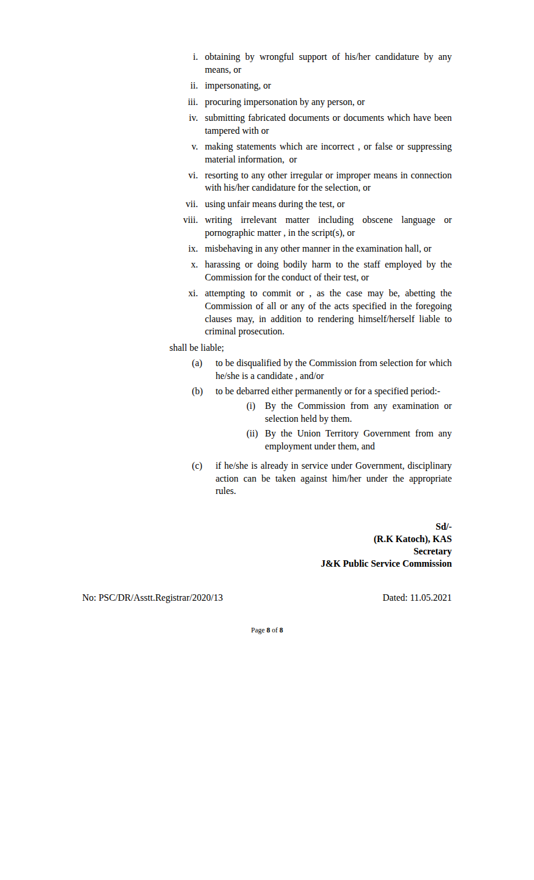obtaining by wrongful support of his/her candidature by any means, or
impersonating, or
procuring impersonation by any person, or
submitting fabricated documents or documents which have been tampered with or
making statements which are incorrect , or false or suppressing material information, or
resorting to any other irregular or improper means in connection with his/her candidature for the selection, or
using unfair means during the test, or
writing irrelevant matter including obscene language or pornographic matter , in the script(s), or
misbehaving in any other manner in the examination hall, or
harassing or doing bodily harm to the staff employed by the Commission for the conduct of their test, or
attempting to commit or , as the case may be, abetting the Commission of all or any of the acts specified in the foregoing clauses may, in addition to rendering himself/herself liable to criminal prosecution.
shall be liable;
(a)
to be disqualified by the Commission from selection for which he/she is a candidate , and/or
(b)
to be debarred either permanently or for a specified period:-
(i)
By the Commission from any examination or selection held by them.
(ii)
By the Union Territory Government from any employment under them, and
(c)
if he/she is already in service under Government, disciplinary action can be taken against him/her under the appropriate rules.
Sd/-
(R.K Katoch), KAS
Secretary
J&K Public Service Commission
No: PSC/DR/Asstt.Registrar/2020/13 Dated: 11.05.2021
Page 8 of 8